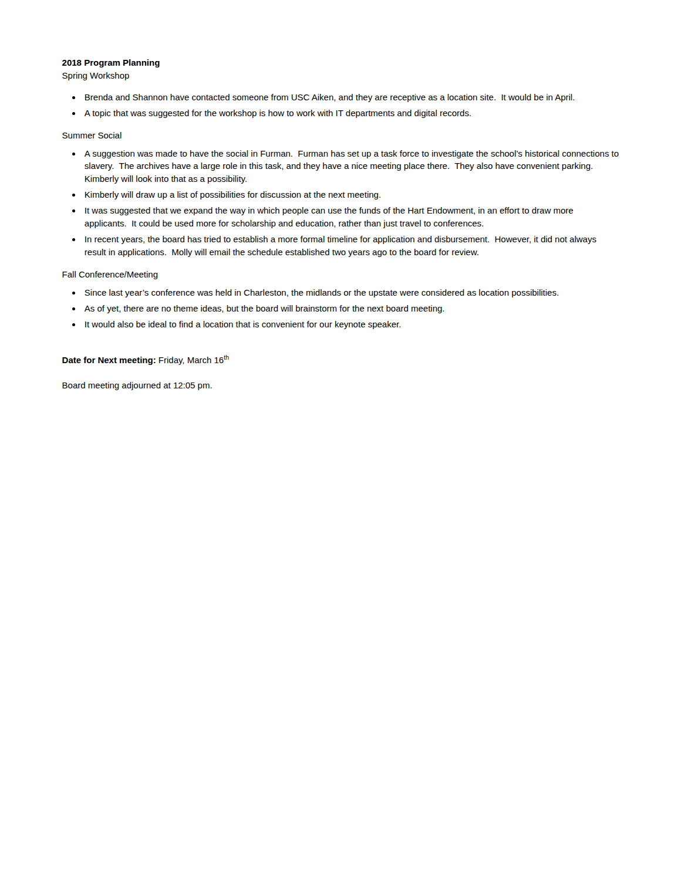2018 Program Planning
Spring Workshop
Brenda and Shannon have contacted someone from USC Aiken, and they are receptive as a location site. It would be in April.
A topic that was suggested for the workshop is how to work with IT departments and digital records.
Summer Social
A suggestion was made to have the social in Furman. Furman has set up a task force to investigate the school’s historical connections to slavery. The archives have a large role in this task, and they have a nice meeting place there. They also have convenient parking. Kimberly will look into that as a possibility.
Kimberly will draw up a list of possibilities for discussion at the next meeting.
It was suggested that we expand the way in which people can use the funds of the Hart Endowment, in an effort to draw more applicants. It could be used more for scholarship and education, rather than just travel to conferences.
In recent years, the board has tried to establish a more formal timeline for application and disbursement. However, it did not always result in applications. Molly will email the schedule established two years ago to the board for review.
Fall Conference/Meeting
Since last year’s conference was held in Charleston, the midlands or the upstate were considered as location possibilities.
As of yet, there are no theme ideas, but the board will brainstorm for the next board meeting.
It would also be ideal to find a location that is convenient for our keynote speaker.
Date for Next meeting: Friday, March 16th
Board meeting adjourned at 12:05 pm.